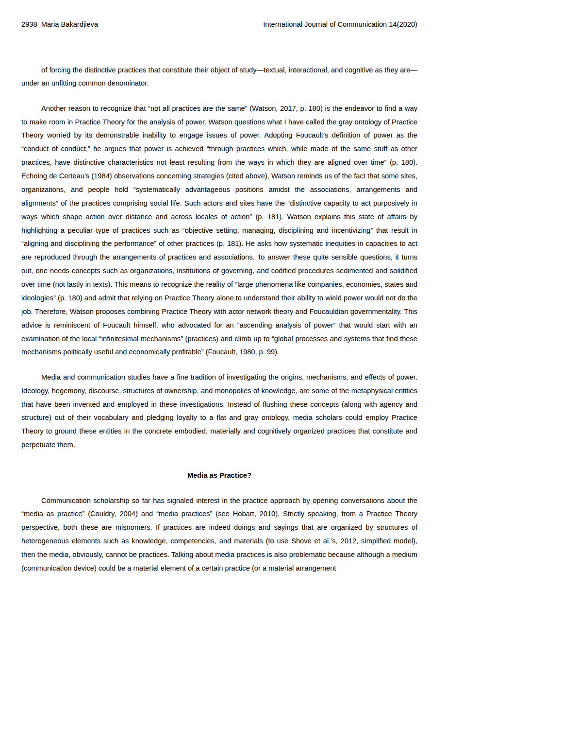2938 Maria Bakardjieva International Journal of Communication 14(2020)
of forcing the distinctive practices that constitute their object of study—textual, interactional, and cognitive as they are—under an unfitting common denominator.
Another reason to recognize that “not all practices are the same” (Watson, 2017, p. 180) is the endeavor to find a way to make room in Practice Theory for the analysis of power. Watson questions what I have called the gray ontology of Practice Theory worried by its demonstrable inability to engage issues of power. Adopting Foucault’s definition of power as the “conduct of conduct,” he argues that power is achieved “through practices which, while made of the same stuff as other practices, have distinctive characteristics not least resulting from the ways in which they are aligned over time” (p. 180). Echoing de Certeau’s (1984) observations concerning strategies (cited above), Watson reminds us of the fact that some sites, organizations, and people hold “systematically advantageous positions amidst the associations, arrangements and alignments” of the practices comprising social life. Such actors and sites have the “distinctive capacity to act purposively in ways which shape action over distance and across locales of action” (p. 181). Watson explains this state of affairs by highlighting a peculiar type of practices such as “objective setting, managing, disciplining and incentivizing” that result in “aligning and disciplining the performance” of other practices (p. 181). He asks how systematic inequities in capacities to act are reproduced through the arrangements of practices and associations. To answer these quite sensible questions, it turns out, one needs concepts such as organizations, institutions of governing, and codified procedures sedimented and solidified over time (not lastly in texts). This means to recognize the reality of “large phenomena like companies, economies, states and ideologies” (p. 180) and admit that relying on Practice Theory alone to understand their ability to wield power would not do the job. Therefore, Watson proposes combining Practice Theory with actor network theory and Foucauldian governmentality. This advice is reminiscent of Foucault himself, who advocated for an “ascending analysis of power” that would start with an examination of the local “infinitesimal mechanisms” (practices) and climb up to “global processes and systems that find these mechanisms politically useful and economically profitable” (Foucault, 1980, p. 99).
Media and communication studies have a fine tradition of investigating the origins, mechanisms, and effects of power. Ideology, hegemony, discourse, structures of ownership, and monopolies of knowledge, are some of the metaphysical entities that have been invented and employed in these investigations. Instead of flushing these concepts (along with agency and structure) out of their vocabulary and pledging loyalty to a flat and gray ontology, media scholars could employ Practice Theory to ground these entities in the concrete embodied, materially and cognitively organized practices that constitute and perpetuate them.
Media as Practice?
Communication scholarship so far has signaled interest in the practice approach by opening conversations about the “media as practice” (Couldry, 2004) and “media practices” (see Hobart, 2010). Strictly speaking, from a Practice Theory perspective, both these are misnomers. If practices are indeed doings and sayings that are organized by structures of heterogeneous elements such as knowledge, competencies, and materials (to use Shove et al.’s, 2012, simplified model), then the media, obviously, cannot be practices. Talking about media practices is also problematic because although a medium (communication device) could be a material element of a certain practice (or a material arrangement